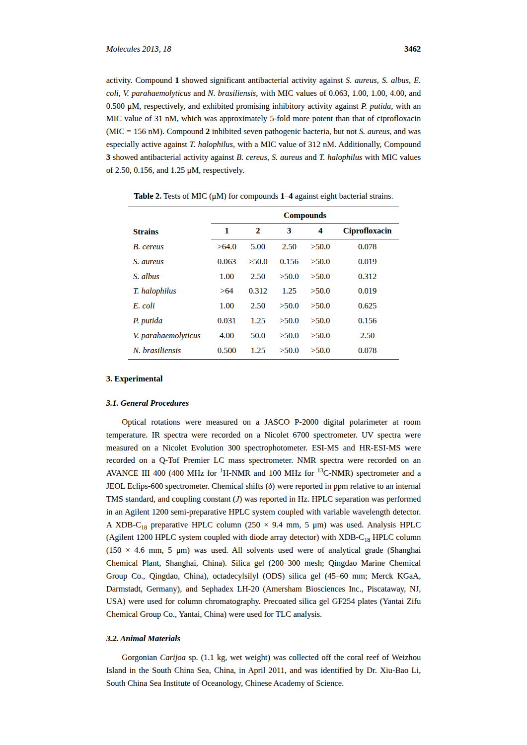Molecules 2013, 18 3462
activity. Compound 1 showed significant antibacterial activity against S. aureus, S. albus, E. coli, V. parahaemolyticus and N. brasiliensis, with MIC values of 0.063, 1.00, 1.00, 4.00, and 0.500 μM, respectively, and exhibited promising inhibitory activity against P. putida, with an MIC value of 31 nM, which was approximately 5-fold more potent than that of ciprofloxacin (MIC = 156 nM). Compound 2 inhibited seven pathogenic bacteria, but not S. aureus, and was especially active against T. halophilus, with a MIC value of 312 nM. Additionally, Compound 3 showed antibacterial activity against B. cereus, S. aureus and T. halophilus with MIC values of 2.50, 0.156, and 1.25 μM, respectively.
Table 2. Tests of MIC (μM) for compounds 1–4 against eight bacterial strains.
| Strains | Compounds |
| --- | --- |
| 1 | 2 | 3 | 4 | Ciprofloxacin |
| B. cereus | >64.0 | 5.00 | 2.50 | >50.0 | 0.078 |
| S. aureus | 0.063 | >50.0 | 0.156 | >50.0 | 0.019 |
| S. albus | 1.00 | 2.50 | >50.0 | >50.0 | 0.312 |
| T. halophilus | >64 | 0.312 | 1.25 | >50.0 | 0.019 |
| E. coli | 1.00 | 2.50 | >50.0 | >50.0 | 0.625 |
| P. putida | 0.031 | 1.25 | >50.0 | >50.0 | 0.156 |
| V. parahaemolyticus | 4.00 | 50.0 | >50.0 | >50.0 | 2.50 |
| N. brasiliensis | 0.500 | 1.25 | >50.0 | >50.0 | 0.078 |
3. Experimental
3.1. General Procedures
Optical rotations were measured on a JASCO P-2000 digital polarimeter at room temperature. IR spectra were recorded on a Nicolet 6700 spectrometer. UV spectra were measured on a Nicolet Evolution 300 spectrophotometer. ESI-MS and HR-ESI-MS were recorded on a Q-Tof Premier LC mass spectrometer. NMR spectra were recorded on an AVANCE III 400 (400 MHz for 1H-NMR and 100 MHz for 13C-NMR) spectrometer and a JEOL Eclips-600 spectrometer. Chemical shifts (δ) were reported in ppm relative to an internal TMS standard, and coupling constant (J) was reported in Hz. HPLC separation was performed in an Agilent 1200 semi-preparative HPLC system coupled with variable wavelength detector. A XDB-C18 preparative HPLC column (250 × 9.4 mm, 5 μm) was used. Analysis HPLC (Agilent 1200 HPLC system coupled with diode array detector) with XDB-C18 HPLC column (150 × 4.6 mm, 5 μm) was used. All solvents used were of analytical grade (Shanghai Chemical Plant, Shanghai, China). Silica gel (200–300 mesh; Qingdao Marine Chemical Group Co., Qingdao, China), octadecylsilyl (ODS) silica gel (45–60 mm; Merck KGaA, Darmstadt, Germany), and Sephadex LH-20 (Amersham Biosciences Inc., Piscataway, NJ, USA) were used for column chromatography. Precoated silica gel GF254 plates (Yantai Zifu Chemical Group Co., Yantai, China) were used for TLC analysis.
3.2. Animal Materials
Gorgonian Carijoa sp. (1.1 kg, wet weight) was collected off the coral reef of Weizhou Island in the South China Sea, China, in April 2011, and was identified by Dr. Xiu-Bao Li, South China Sea Institute of Oceanology, Chinese Academy of Science.